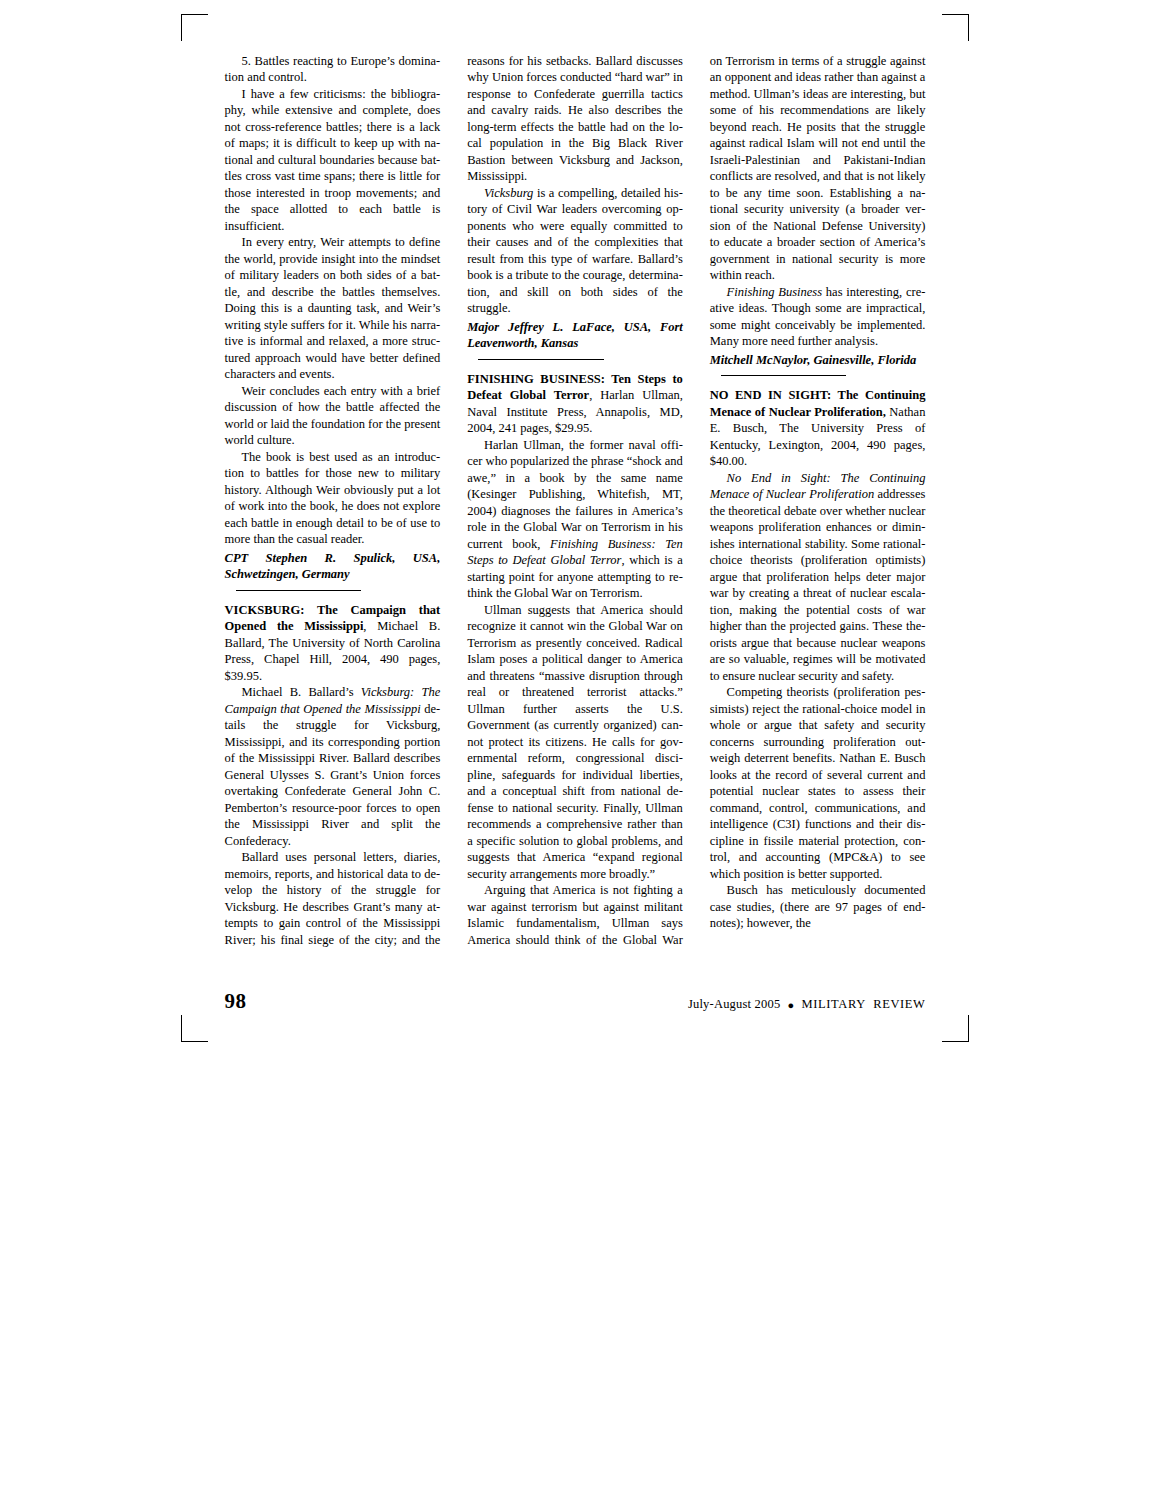5. Battles reacting to Europe’s domination and control.
I have a few criticisms: the bibliography, while extensive and complete, does not cross-reference battles; there is a lack of maps; it is difficult to keep up with national and cultural boundaries because battles cross vast time spans; there is little for those interested in troop movements; and the space allotted to each battle is insufficient.
In every entry, Weir attempts to define the world, provide insight into the mindset of military leaders on both sides of a battle, and describe the battles themselves. Doing this is a daunting task, and Weir’s writing style suffers for it. While his narrative is informal and relaxed, a more structured approach would have better defined characters and events.
Weir concludes each entry with a brief discussion of how the battle affected the world or laid the foundation for the present world culture.
The book is best used as an introduction to battles for those new to military history. Although Weir obviously put a lot of work into the book, he does not explore each battle in enough detail to be of use to more than the casual reader.
CPT Stephen R. Spulick, USA, Schwetzingen, Germany
VICKSBURG: The Campaign that Opened the Mississippi, Michael B. Ballard, The University of North Carolina Press, Chapel Hill, 2004, 490 pages, $39.95.
Michael B. Ballard’s Vicksburg: The Campaign that Opened the Mississippi details the struggle for Vicksburg, Mississippi, and its corresponding portion of the Mississippi River. Ballard describes General Ulysses S. Grant’s Union forces overtaking Confederate General John C. Pemberton’s resource-poor forces to open the Mississippi River and split the Confederacy.
Ballard uses personal letters, diaries, memoirs, reports, and historical data to develop the history of the struggle for Vicksburg. He describes Grant’s many attempts to gain control of the Mississippi River; his final siege of the city; and the reasons for his setbacks. Ballard discusses why Union forces conducted “hard war” in response to Confederate guerrilla tactics and cavalry raids. He also describes the long-term effects the battle had on the local population in the Big Black River Bastion between Vicksburg and Jackson, Mississippi.
Vicksburg is a compelling, detailed history of Civil War leaders overcoming opponents who were equally committed to their causes and of the complexities that result from this type of warfare. Ballard’s book is a tribute to the courage, determination, and skill on both sides of the struggle.
Major Jeffrey L. LaFace, USA, Fort Leavenworth, Kansas
FINISHING BUSINESS: Ten Steps to Defeat Global Terror, Harlan Ullman, Naval Institute Press, Annapolis, MD, 2004, 241 pages, $29.95.
Harlan Ullman, the former naval officer who popularized the phrase “shock and awe,” in a book by the same name (Kesinger Publishing, Whitefish, MT, 2004) diagnoses the failures in America’s role in the Global War on Terrorism in his current book, Finishing Business: Ten Steps to Defeat Global Terror, which is a starting point for anyone attempting to rethink the Global War on Terrorism.
Ullman suggests that America should recognize it cannot win the Global War on Terrorism as presently conceived. Radical Islam poses a political danger to America and threatens “massive disruption through real or threatened terrorist attacks.” Ullman further asserts the U.S. Government (as currently organized) cannot protect its citizens. He calls for governmental reform, congressional discipline, safeguards for individual liberties, and a conceptual shift from national defense to national security. Finally, Ullman recommends a comprehensive rather than a specific solution to global problems, and suggests that America “expand regional security arrangements more broadly.”
Arguing that America is not fighting a war against terrorism but against militant Islamic fundamentalism, Ullman says America should think of the Global War on Terrorism in terms of a struggle against an opponent and ideas rather than against a method. Ullman’s ideas are interesting, but some of his recommendations are likely beyond reach. He posits that the struggle against radical Islam will not end until the Israeli-Palestinian and Pakistani-Indian conflicts are resolved, and that is not likely to be any time soon. Establishing a national security university (a broader version of the National Defense University) to educate a broader section of America’s government in national security is more within reach.
Finishing Business has interesting, creative ideas. Though some are impractical, some might conceivably be implemented. Many more need further analysis.
Mitchell McNaylor, Gainesville, Florida
NO END IN SIGHT: The Continuing Menace of Nuclear Proliferation, Nathan E. Busch, The University Press of Kentucky, Lexington, 2004, 490 pages, $40.00.
No End in Sight: The Continuing Menace of Nuclear Proliferation addresses the theoretical debate over whether nuclear weapons proliferation enhances or diminishes international stability. Some rational-choice theorists (proliferation optimists) argue that proliferation helps deter major war by creating a threat of nuclear escalation, making the potential costs of war higher than the projected gains. These theorists argue that because nuclear weapons are so valuable, regimes will be motivated to ensure nuclear security and safety.
Competing theorists (proliferation pessimists) reject the rational-choice model in whole or argue that safety and security concerns surrounding proliferation outweigh deterrent benefits. Nathan E. Busch looks at the record of several current and potential nuclear states to assess their command, control, communications, and intelligence (C3I) functions and their discipline in fissile material protection, control, and accounting (MPC&A) to see which position is better supported.
Busch has meticulously documented case studies, (there are 97 pages of endnotes); however, the
98
July-August 2005 ● MILITARY REVIEW